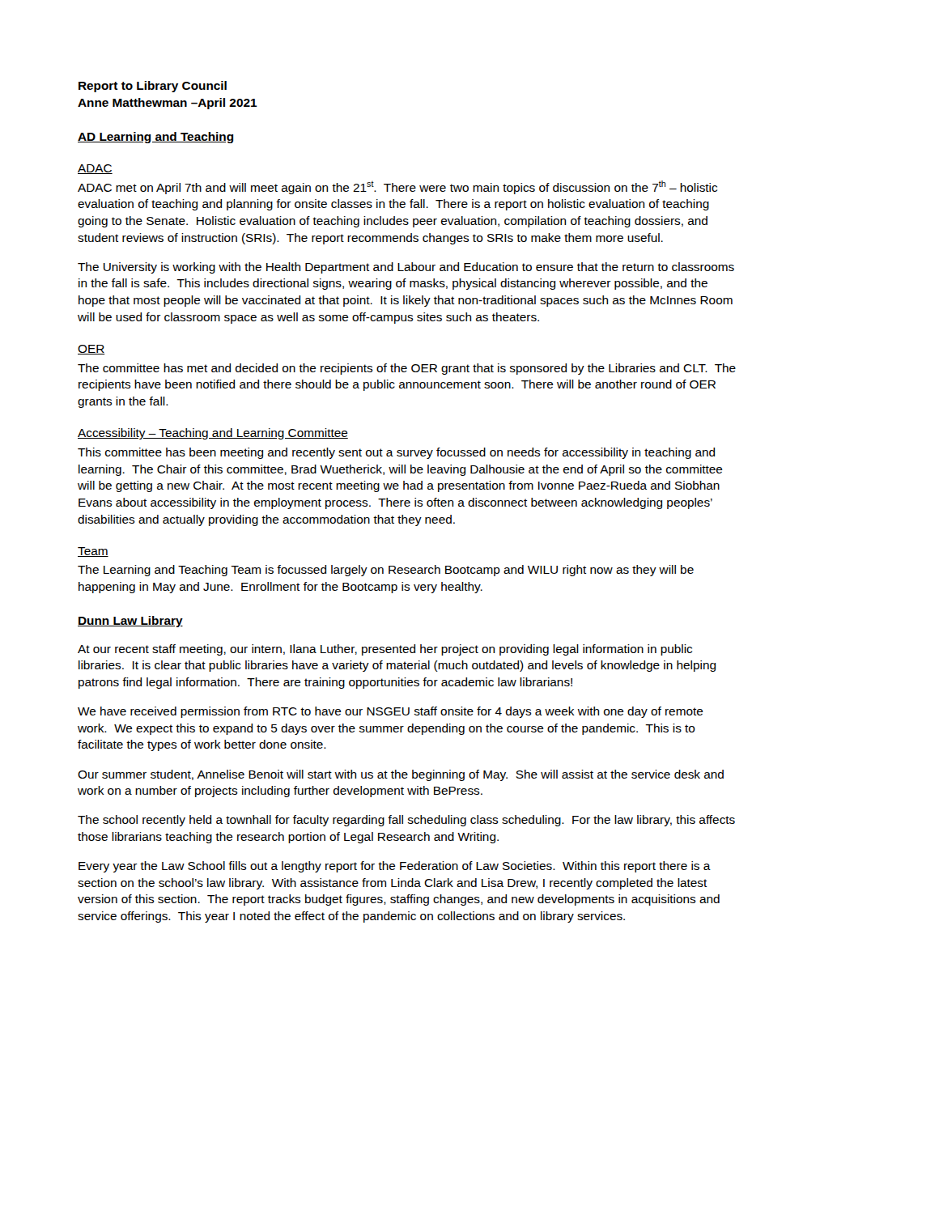Report to Library Council
Anne Matthewman –April 2021
AD Learning and Teaching
ADAC
ADAC met on April 7th and will meet again on the 21st. There were two main topics of discussion on the 7th – holistic evaluation of teaching and planning for onsite classes in the fall. There is a report on holistic evaluation of teaching going to the Senate. Holistic evaluation of teaching includes peer evaluation, compilation of teaching dossiers, and student reviews of instruction (SRIs). The report recommends changes to SRIs to make them more useful.
The University is working with the Health Department and Labour and Education to ensure that the return to classrooms in the fall is safe. This includes directional signs, wearing of masks, physical distancing wherever possible, and the hope that most people will be vaccinated at that point. It is likely that non-traditional spaces such as the McInnes Room will be used for classroom space as well as some off-campus sites such as theaters.
OER
The committee has met and decided on the recipients of the OER grant that is sponsored by the Libraries and CLT. The recipients have been notified and there should be a public announcement soon. There will be another round of OER grants in the fall.
Accessibility – Teaching and Learning Committee
This committee has been meeting and recently sent out a survey focussed on needs for accessibility in teaching and learning. The Chair of this committee, Brad Wuetherick, will be leaving Dalhousie at the end of April so the committee will be getting a new Chair. At the most recent meeting we had a presentation from Ivonne Paez-Rueda and Siobhan Evans about accessibility in the employment process. There is often a disconnect between acknowledging peoples’ disabilities and actually providing the accommodation that they need.
Team
The Learning and Teaching Team is focussed largely on Research Bootcamp and WILU right now as they will be happening in May and June. Enrollment for the Bootcamp is very healthy.
Dunn Law Library
At our recent staff meeting, our intern, Ilana Luther, presented her project on providing legal information in public libraries. It is clear that public libraries have a variety of material (much outdated) and levels of knowledge in helping patrons find legal information. There are training opportunities for academic law librarians!
We have received permission from RTC to have our NSGEU staff onsite for 4 days a week with one day of remote work. We expect this to expand to 5 days over the summer depending on the course of the pandemic. This is to facilitate the types of work better done onsite.
Our summer student, Annelise Benoit will start with us at the beginning of May. She will assist at the service desk and work on a number of projects including further development with BePress.
The school recently held a townhall for faculty regarding fall scheduling class scheduling. For the law library, this affects those librarians teaching the research portion of Legal Research and Writing.
Every year the Law School fills out a lengthy report for the Federation of Law Societies. Within this report there is a section on the school’s law library. With assistance from Linda Clark and Lisa Drew, I recently completed the latest version of this section. The report tracks budget figures, staffing changes, and new developments in acquisitions and service offerings. This year I noted the effect of the pandemic on collections and on library services.